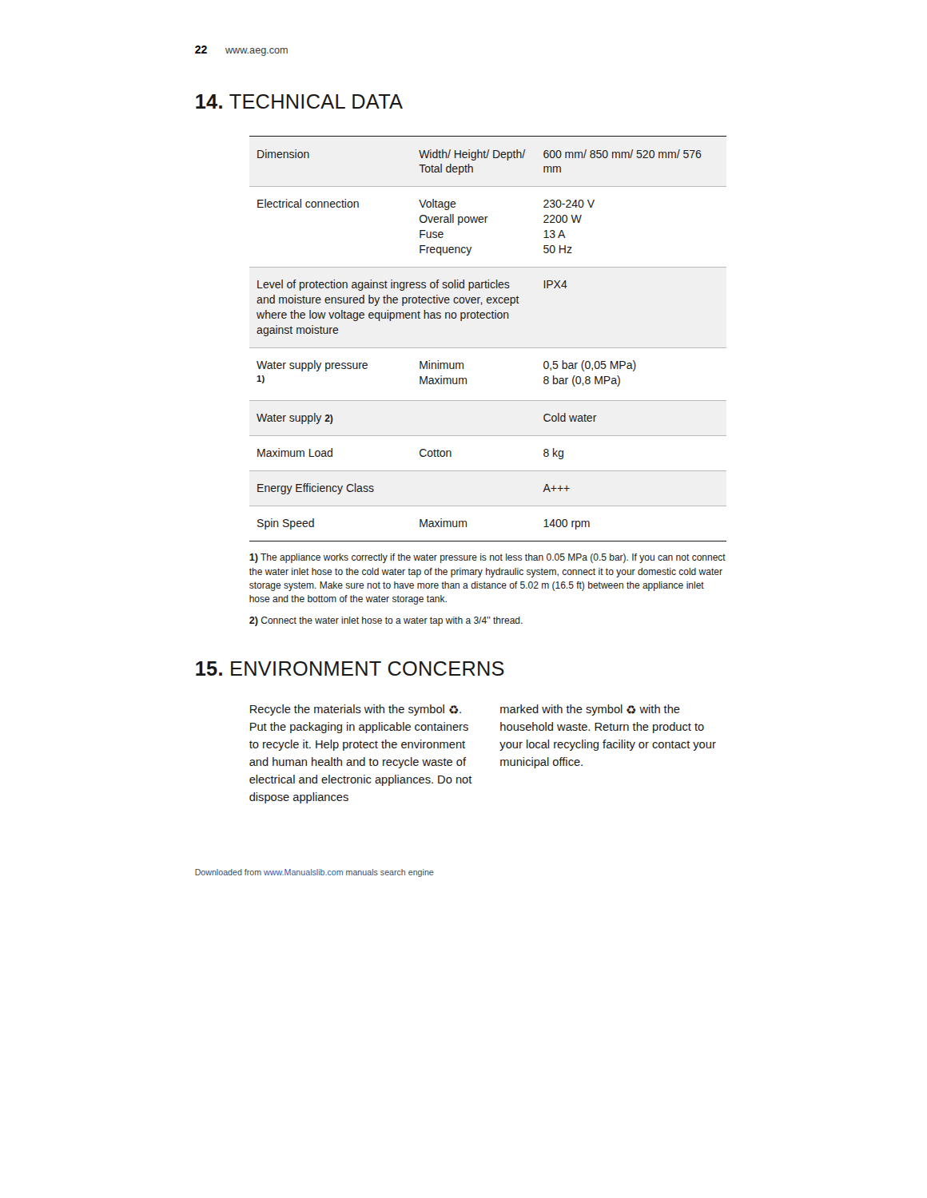22 www.aeg.com
14. TECHNICAL DATA
| Dimension | Width/ Height/ Depth/ Total depth | 600 mm/ 850 mm/ 520 mm/ 576 mm |
| Electrical connection | Voltage Overall power Fuse Frequency | 230-240 V 2200 W 13 A 50 Hz |
| Level of protection against ingress of solid particles and moisture ensured by the protective cover, except where the low voltage equipment has no protection against moisture | IPX4 |
| Water supply pressure 1) | Minimum Maximum | 0,5 bar (0,05 MPa) 8 bar (0,8 MPa) |
| Water supply 2) | Cold water |
| Maximum Load | Cotton | 8 kg |
| Energy Efficiency Class | A+++ |
| Spin Speed | Maximum | 1400 rpm |
1) The appliance works correctly if the water pressure is not less than 0.05 MPa (0.5 bar). If you can not connect the water inlet hose to the cold water tap of the primary hydraulic system, connect it to your domestic cold water storage system. Make sure not to have more than a distance of 5.02 m (16.5 ft) between the appliance inlet hose and the bottom of the water storage tank.
2) Connect the water inlet hose to a water tap with a 3/4'' thread.
15. ENVIRONMENT CONCERNS
Recycle the materials with the symbol ♻. Put the packaging in applicable containers to recycle it. Help protect the environment and human health and to recycle waste of electrical and electronic appliances. Do not dispose appliances
marked with the symbol ♻ with the household waste. Return the product to your local recycling facility or contact your municipal office.
Downloaded from www.Manualslib.com manuals search engine